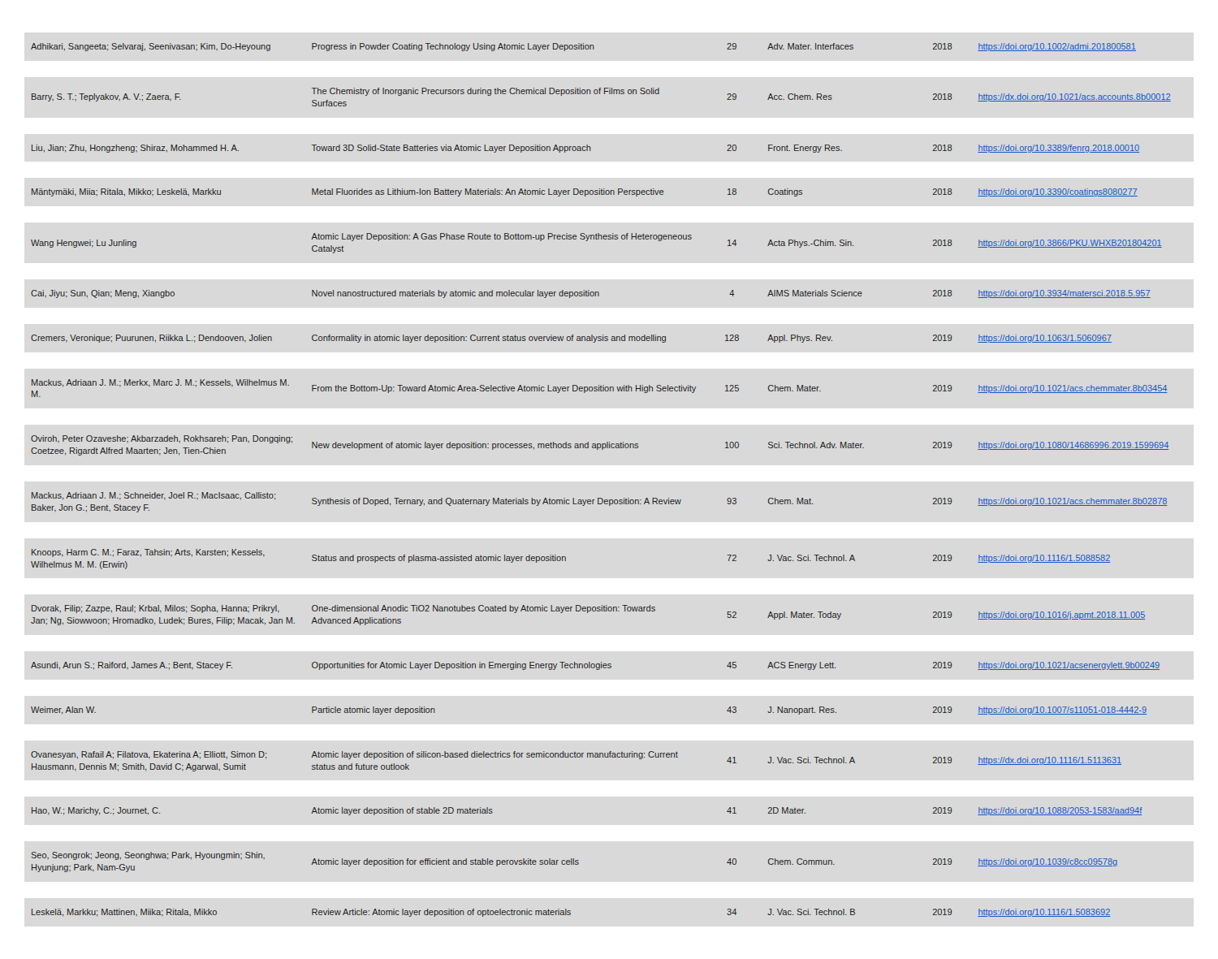| Adhikari, Sangeeta; Selvaraj, Seenivasan; Kim, Do-Heyoung | Progress in Powder Coating Technology Using Atomic Layer Deposition | 29 | Adv. Mater. Interfaces | 2018 | https://doi.org/10.1002/admi.201800581 |
| Barry, S. T.; Teplyakov, A. V.; Zaera, F. | The Chemistry of Inorganic Precursors during the Chemical Deposition of Films on Solid Surfaces | 29 | Acc. Chem. Res | 2018 | https://dx.doi.org/10.1021/acs.accounts.8b00012 |
| Liu, Jian; Zhu, Hongzheng; Shiraz, Mohammed H. A. | Toward 3D Solid-State Batteries via Atomic Layer Deposition Approach | 20 | Front. Energy Res. | 2018 | https://doi.org/10.3389/fenrg.2018.00010 |
| Mäntymäki, Miia; Ritala, Mikko; Leskelä, Markku | Metal Fluorides as Lithium-Ion Battery Materials: An Atomic Layer Deposition Perspective | 18 | Coatings | 2018 | https://doi.org/10.3390/coatings8080277 |
| Wang Hengwei; Lu Junling | Atomic Layer Deposition: A Gas Phase Route to Bottom-up Precise Synthesis of Heterogeneous Catalyst | 14 | Acta Phys.-Chim. Sin. | 2018 | https://doi.org/10.3866/PKU.WHXB201804201 |
| Cai, Jiyu; Sun, Qian; Meng, Xiangbo | Novel nanostructured materials by atomic and molecular layer deposition | 4 | AIMS Materials Science | 2018 | https://doi.org/10.3934/matersci.2018.5.957 |
| Cremers, Veronique; Puurunen, Riikka L.; Dendooven, Jolien | Conformality in atomic layer deposition: Current status overview of analysis and modelling | 128 | Appl. Phys. Rev. | 2019 | https://doi.org/10.1063/1.5060967 |
| Mackus, Adriaan J. M.; Merkx, Marc J. M.; Kessels, Wilhelmus M. M. | From the Bottom-Up: Toward Atomic Area-Selective Atomic Layer Deposition with High Selectivity | 125 | Chem. Mater. | 2019 | https://doi.org/10.1021/acs.chemmater.8b03454 |
| Oviroh, Peter Ozaveshe; Akbarzadeh, Rokhsareh; Pan, Dongqing; Coetzee, Rigardt Alfred Maarten; Jen, Tien-Chien | New development of atomic layer deposition: processes, methods and applications | 100 | Sci. Technol. Adv. Mater. | 2019 | https://doi.org/10.1080/14686996.2019.1599694 |
| Mackus, Adriaan J. M.; Schneider, Joel R.; MacIsaac, Callisto; Baker, Jon G.; Bent, Stacey F. | Synthesis of Doped, Ternary, and Quaternary Materials by Atomic Layer Deposition: A Review | 93 | Chem. Mat. | 2019 | https://doi.org/10.1021/acs.chemmater.8b02878 |
| Knoops, Harm C. M.; Faraz, Tahsin; Arts, Karsten; Kessels, Wilhelmus M. M. (Erwin) | Status and prospects of plasma-assisted atomic layer deposition | 72 | J. Vac. Sci. Technol. A | 2019 | https://doi.org/10.1116/1.5088582 |
| Dvorak, Filip; Zazpe, Raul; Krbal, Milos; Sopha, Hanna; Prikryl, Jan; Ng, Siowwoon; Hromadko, Ludek; Bures, Filip; Macak, Jan M. | One-dimensional Anodic TiO2 Nanotubes Coated by Atomic Layer Deposition: Towards Advanced Applications | 52 | Appl. Mater. Today | 2019 | https://doi.org/10.1016/j.apmt.2018.11.005 |
| Asundi, Arun S.; Raiford, James A.; Bent, Stacey F. | Opportunities for Atomic Layer Deposition in Emerging Energy Technologies | 45 | ACS Energy Lett. | 2019 | https://doi.org/10.1021/acsenergylett.9b00249 |
| Weimer, Alan W. | Particle atomic layer deposition | 43 | J. Nanopart. Res. | 2019 | https://doi.org/10.1007/s11051-018-4442-9 |
| Ovanesyan, Rafail A; Filatova, Ekaterina A; Elliott, Simon D; Hausmann, Dennis M; Smith, David C; Agarwal, Sumit | Atomic layer deposition of silicon-based dielectrics for semiconductor manufacturing: Current status and future outlook | 41 | J. Vac. Sci. Technol. A | 2019 | https://dx.doi.org/10.1116/1.5113631 |
| Hao, W.; Marichy, C.; Journet, C. | Atomic layer deposition of stable 2D materials | 41 | 2D Mater. | 2019 | https://doi.org/10.1088/2053-1583/aad94f |
| Seo, Seongrok; Jeong, Seonghwa; Park, Hyoungmin; Shin, Hyunjung; Park, Nam-Gyu | Atomic layer deposition for efficient and stable perovskite solar cells | 40 | Chem. Commun. | 2019 | https://doi.org/10.1039/c8cc09578g |
| Leskelä, Markku; Mattinen, Miika; Ritala, Mikko | Review Article: Atomic layer deposition of optoelectronic materials | 34 | J. Vac. Sci. Technol. B | 2019 | https://doi.org/10.1116/1.5083692 |